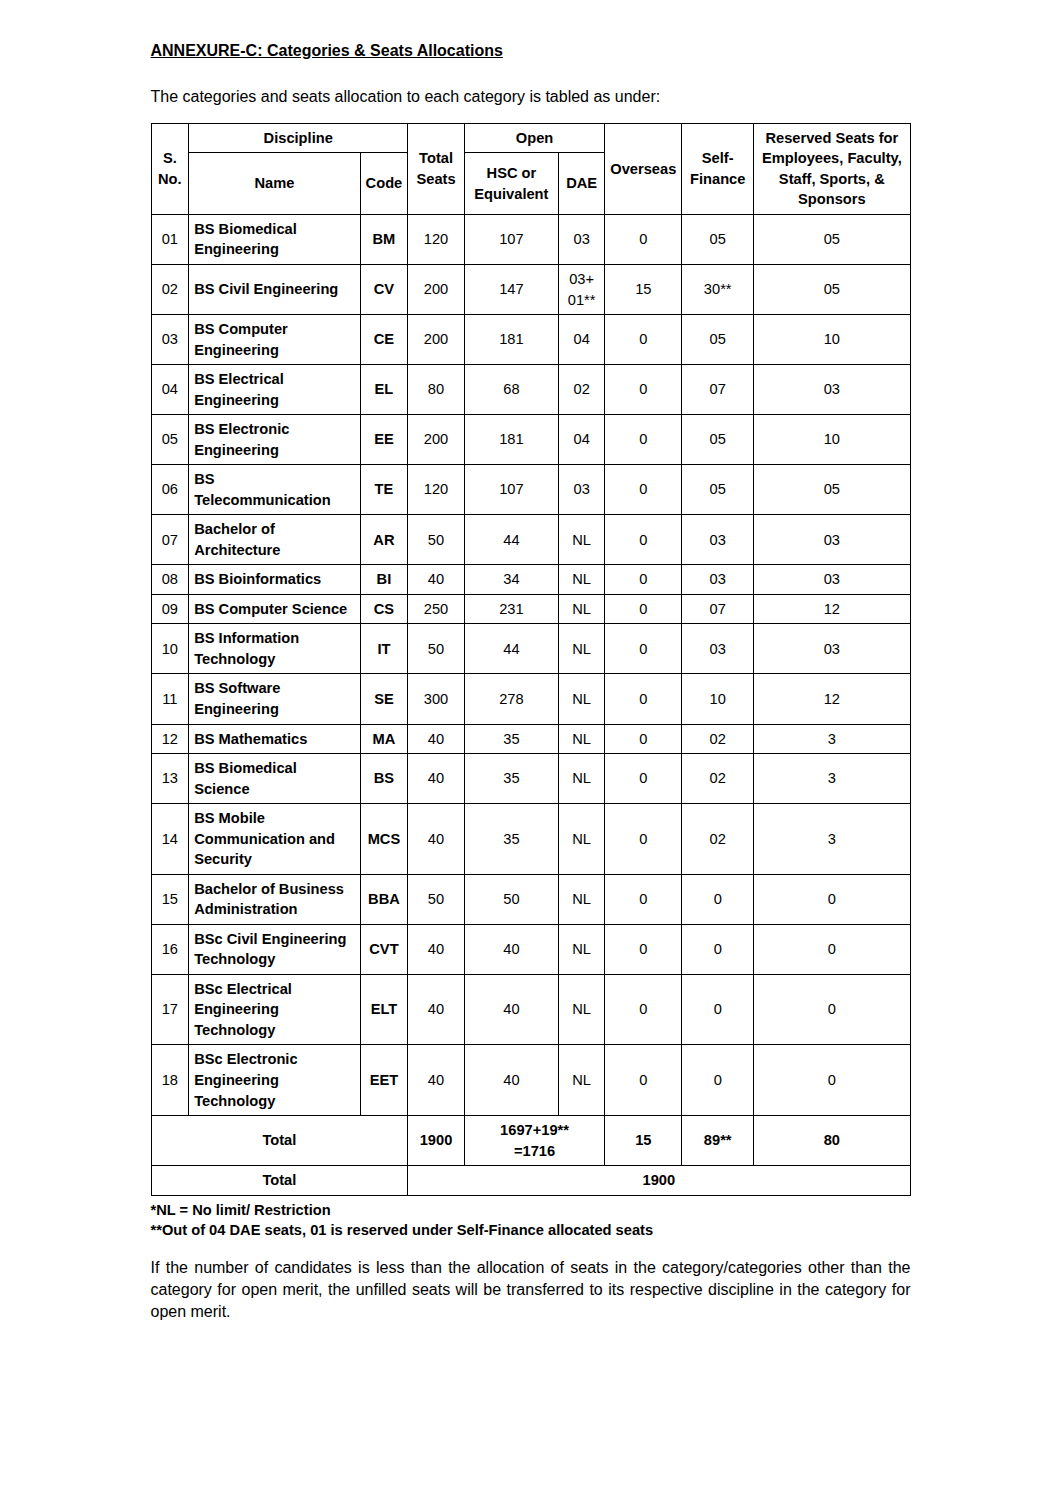ANNEXURE-C: Categories & Seats Allocations
The categories and seats allocation to each category is tabled as under:
| S. No. | Discipline | Total Seats | Open | Overseas | Self-Finance | Reserved Seats for Employees, Faculty, Staff, Sports, & Sponsors |
| --- | --- | --- | --- | --- | --- | --- |
| Name | Code | HSC or Equivalent | DAE |
| 01 | BS Biomedical Engineering | BM | 120 | 107 | 03 | 0 | 05 | 05 |
| 02 | BS Civil Engineering | CV | 200 | 147 | 03+ 01** | 15 | 30** | 05 |
| 03 | BS Computer Engineering | CE | 200 | 181 | 04 | 0 | 05 | 10 |
| 04 | BS Electrical Engineering | EL | 80 | 68 | 02 | 0 | 07 | 03 |
| 05 | BS Electronic Engineering | EE | 200 | 181 | 04 | 0 | 05 | 10 |
| 06 | BS Telecommunication | TE | 120 | 107 | 03 | 0 | 05 | 05 |
| 07 | Bachelor of Architecture | AR | 50 | 44 | NL | 0 | 03 | 03 |
| 08 | BS Bioinformatics | BI | 40 | 34 | NL | 0 | 03 | 03 |
| 09 | BS Computer Science | CS | 250 | 231 | NL | 0 | 07 | 12 |
| 10 | BS Information Technology | IT | 50 | 44 | NL | 0 | 03 | 03 |
| 11 | BS Software Engineering | SE | 300 | 278 | NL | 0 | 10 | 12 |
| 12 | BS Mathematics | MA | 40 | 35 | NL | 0 | 02 | 3 |
| 13 | BS Biomedical Science | BS | 40 | 35 | NL | 0 | 02 | 3 |
| 14 | BS Mobile Communication and Security | MCS | 40 | 35 | NL | 0 | 02 | 3 |
| 15 | Bachelor of Business Administration | BBA | 50 | 50 | NL | 0 | 0 | 0 |
| 16 | BSc Civil Engineering Technology | CVT | 40 | 40 | NL | 0 | 0 | 0 |
| 17 | BSc Electrical Engineering Technology | ELT | 40 | 40 | NL | 0 | 0 | 0 |
| 18 | BSc Electronic Engineering Technology | EET | 40 | 40 | NL | 0 | 0 | 0 |
| Total | 1900 | 1697+19** =1716 | 15 | 89** | 80 |
| Total | 1900 |
*NL = No limit/ Restriction
**Out of 04 DAE seats, 01 is reserved under Self-Finance allocated seats
If the number of candidates is less than the allocation of seats in the category/categories other than the category for open merit, the unfilled seats will be transferred to its respective discipline in the category for open merit.